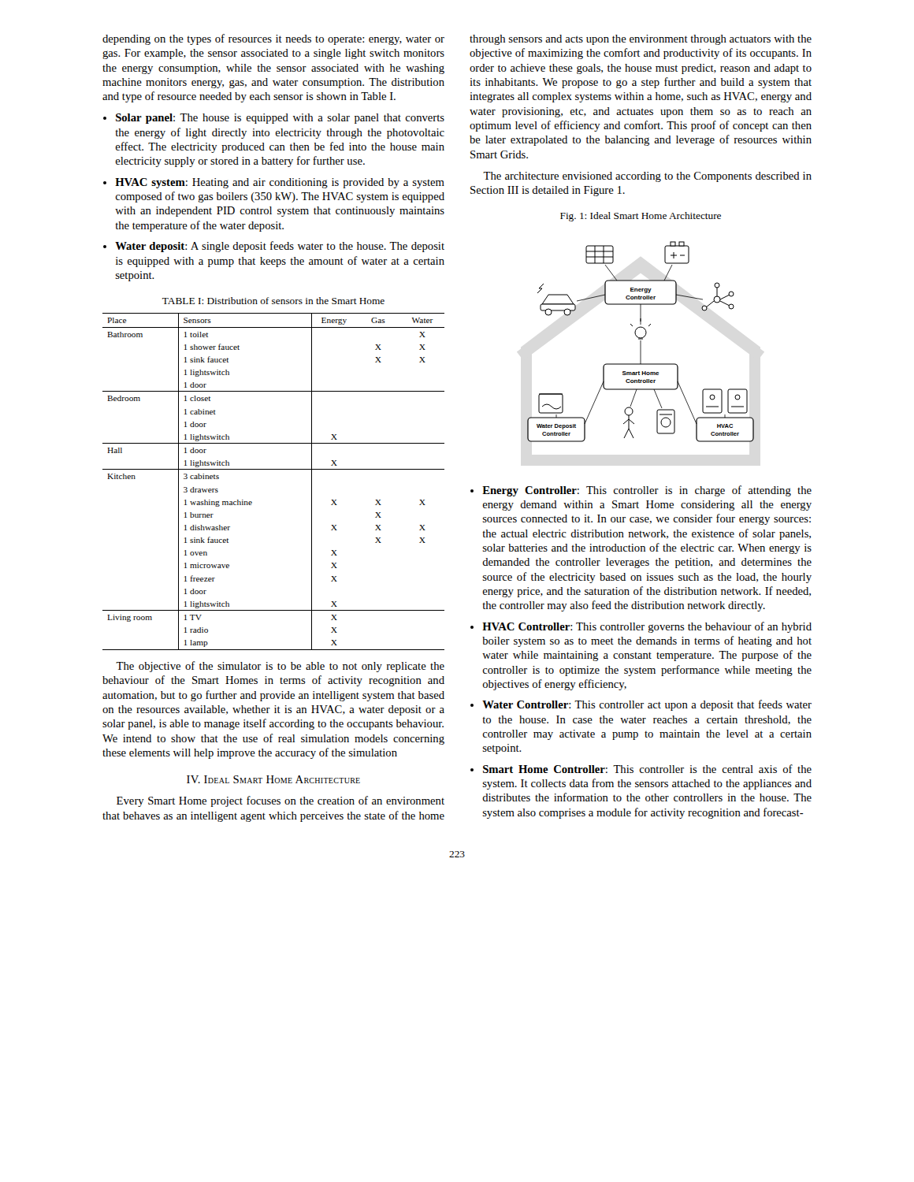depending on the types of resources it needs to operate: energy, water or gas. For example, the sensor associated to a single light switch monitors the energy consumption, while the sensor associated with he washing machine monitors energy, gas, and water consumption. The distribution and type of resource needed by each sensor is shown in Table I.
Solar panel: The house is equipped with a solar panel that converts the energy of light directly into electricity through the photovoltaic effect. The electricity produced can then be fed into the house main electricity supply or stored in a battery for further use.
HVAC system: Heating and air conditioning is provided by a system composed of two gas boilers (350 kW). The HVAC system is equipped with an independent PID control system that continuously maintains the temperature of the water deposit.
Water deposit: A single deposit feeds water to the house. The deposit is equipped with a pump that keeps the amount of water at a certain setpoint.
TABLE I: Distribution of sensors in the Smart Home
| Place | Sensors | Energy | Gas | Water |
| --- | --- | --- | --- | --- |
| Bathroom | 1 toilet | | | X |
| | 1 shower faucet | | X | X |
| | 1 sink faucet | | X | X |
| | 1 lightswitch | | | |
| | 1 door | | | |
| Bedroom | 1 closet | | | |
| | 1 cabinet | | | |
| | 1 door | | | |
| | 1 lightswitch | X | | |
| Hall | 1 door | | | |
| | 1 lightswitch | X | | |
| Kitchen | 3 cabinets | | | |
| | 3 drawers | | | |
| | 1 washing machine | X | X | X |
| | 1 burner | | X | |
| | 1 dishwasher | X | X | X |
| | 1 sink faucet | | X | X |
| | 1 oven | X | | |
| | 1 microwave | X | | |
| | 1 freezer | X | | |
| | 1 door | | | |
| | 1 lightswitch | X | | |
| Living room | 1 TV | X | | |
| | 1 radio | X | | |
| | 1 lamp | X | | |
The objective of the simulator is to be able to not only replicate the behaviour of the Smart Homes in terms of activity recognition and automation, but to go further and provide an intelligent system that based on the resources available, whether it is an HVAC, a water deposit or a solar panel, is able to manage itself according to the occupants behaviour. We intend to show that the use of real simulation models concerning these elements will help improve the accuracy of the simulation
IV. Ideal Smart Home Architecture
Every Smart Home project focuses on the creation of an environment that behaves as an intelligent agent which perceives the state of the home through sensors and acts upon the environment through actuators with the objective of maximizing the comfort and productivity of its occupants. In order to achieve these goals, the house must predict, reason and adapt to its inhabitants. We propose to go a step further and build a system that integrates all complex systems within a home, such as HVAC, energy and water provisioning, etc, and actuates upon them so as to reach an optimum level of efficiency and comfort. This proof of concept can then be later extrapolated to the balancing and leverage of resources within Smart Grids.
The architecture envisioned according to the Components described in Section III is detailed in Figure 1.
Fig. 1: Ideal Smart Home Architecture
Energy Controller Smart Home Controller Water Deposit Controller HVAC Controller
Energy Controller: This controller is in charge of attending the energy demand within a Smart Home considering all the energy sources connected to it. In our case, we consider four energy sources: the actual electric distribution network, the existence of solar panels, solar batteries and the introduction of the electric car. When energy is demanded the controller leverages the petition, and determines the source of the electricity based on issues such as the load, the hourly energy price, and the saturation of the distribution network. If needed, the controller may also feed the distribution network directly.
HVAC Controller: This controller governs the behaviour of an hybrid boiler system so as to meet the demands in terms of heating and hot water while maintaining a constant temperature. The purpose of the controller is to optimize the system performance while meeting the objectives of energy efficiency,
Water Controller: This controller act upon a deposit that feeds water to the house. In case the water reaches a certain threshold, the controller may activate a pump to maintain the level at a certain setpoint.
Smart Home Controller: This controller is the central axis of the system. It collects data from the sensors attached to the appliances and distributes the information to the other controllers in the house. The system also comprises a module for activity recognition and forecast-
223